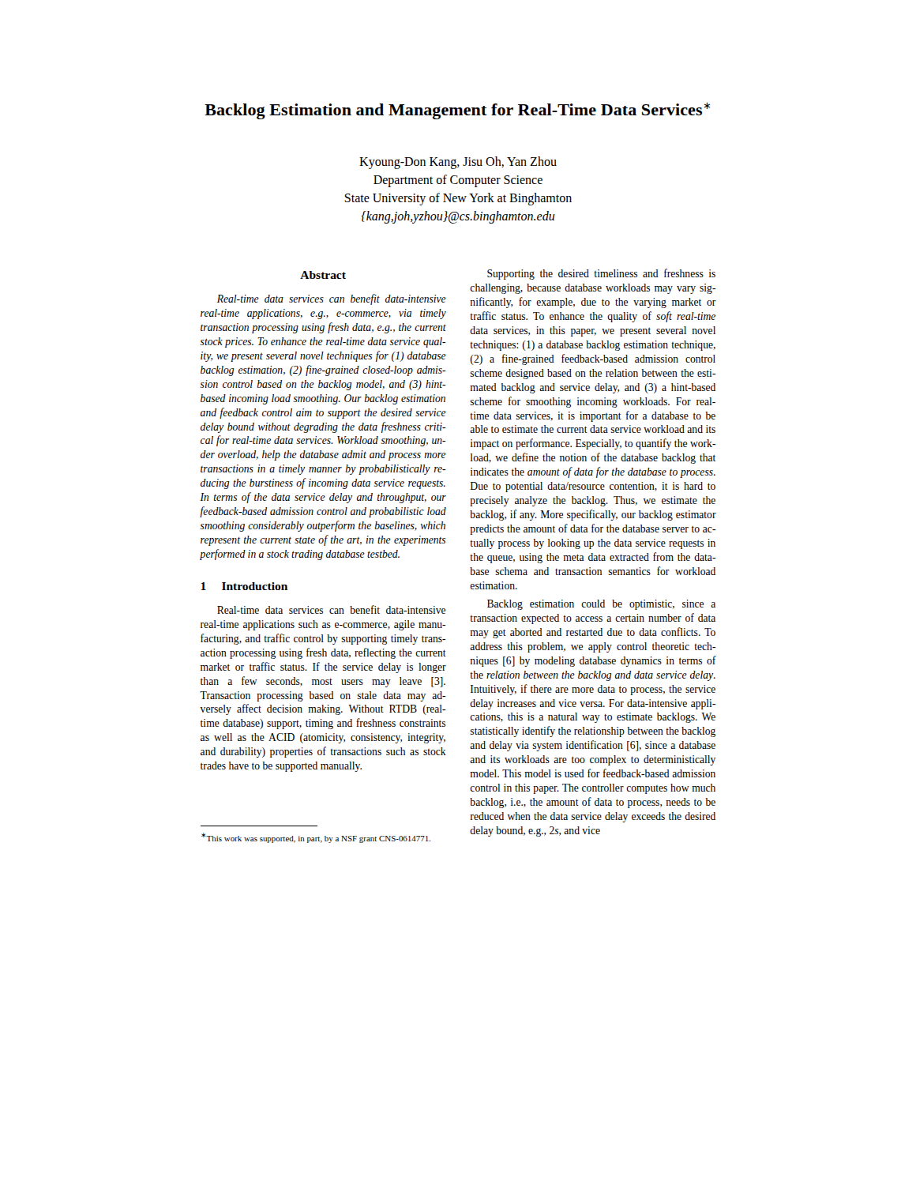Backlog Estimation and Management for Real-Time Data Services∗
Kyoung-Don Kang, Jisu Oh, Yan Zhou
Department of Computer Science
State University of New York at Binghamton
{kang,joh,yzhou}@cs.binghamton.edu
Abstract
Real-time data services can benefit data-intensive real-time applications, e.g., e-commerce, via timely transaction processing using fresh data, e.g., the current stock prices. To enhance the real-time data service quality, we present several novel techniques for (1) database backlog estimation, (2) fine-grained closed-loop admission control based on the backlog model, and (3) hint-based incoming load smoothing. Our backlog estimation and feedback control aim to support the desired service delay bound without degrading the data freshness critical for real-time data services. Workload smoothing, under overload, help the database admit and process more transactions in a timely manner by probabilistically reducing the burstiness of incoming data service requests. In terms of the data service delay and throughput, our feedback-based admission control and probabilistic load smoothing considerably outperform the baselines, which represent the current state of the art, in the experiments performed in a stock trading database testbed.
1 Introduction
Real-time data services can benefit data-intensive real-time applications such as e-commerce, agile manufacturing, and traffic control by supporting timely transaction processing using fresh data, reflecting the current market or traffic status. If the service delay is longer than a few seconds, most users may leave [3]. Transaction processing based on stale data may adversely affect decision making. Without RTDB (real-time database) support, timing and freshness constraints as well as the ACID (atomicity, consistency, integrity, and durability) properties of transactions such as stock trades have to be supported manually.
∗This work was supported, in part, by a NSF grant CNS-0614771.
Supporting the desired timeliness and freshness is challenging, because database workloads may vary significantly, for example, due to the varying market or traffic status. To enhance the quality of soft real-time data services, in this paper, we present several novel techniques: (1) a database backlog estimation technique, (2) a fine-grained feedback-based admission control scheme designed based on the relation between the estimated backlog and service delay, and (3) a hint-based scheme for smoothing incoming workloads. For real-time data services, it is important for a database to be able to estimate the current data service workload and its impact on performance. Especially, to quantify the workload, we define the notion of the database backlog that indicates the amount of data for the database to process. Due to potential data/resource contention, it is hard to precisely analyze the backlog. Thus, we estimate the backlog, if any. More specifically, our backlog estimator predicts the amount of data for the database server to actually process by looking up the data service requests in the queue, using the meta data extracted from the database schema and transaction semantics for workload estimation.
Backlog estimation could be optimistic, since a transaction expected to access a certain number of data may get aborted and restarted due to data conflicts. To address this problem, we apply control theoretic techniques [6] by modeling database dynamics in terms of the relation between the backlog and data service delay. Intuitively, if there are more data to process, the service delay increases and vice versa. For data-intensive applications, this is a natural way to estimate backlogs. We statistically identify the relationship between the backlog and delay via system identification [6], since a database and its workloads are too complex to deterministically model. This model is used for feedback-based admission control in this paper. The controller computes how much backlog, i.e., the amount of data to process, needs to be reduced when the data service delay exceeds the desired delay bound, e.g., 2s, and vice